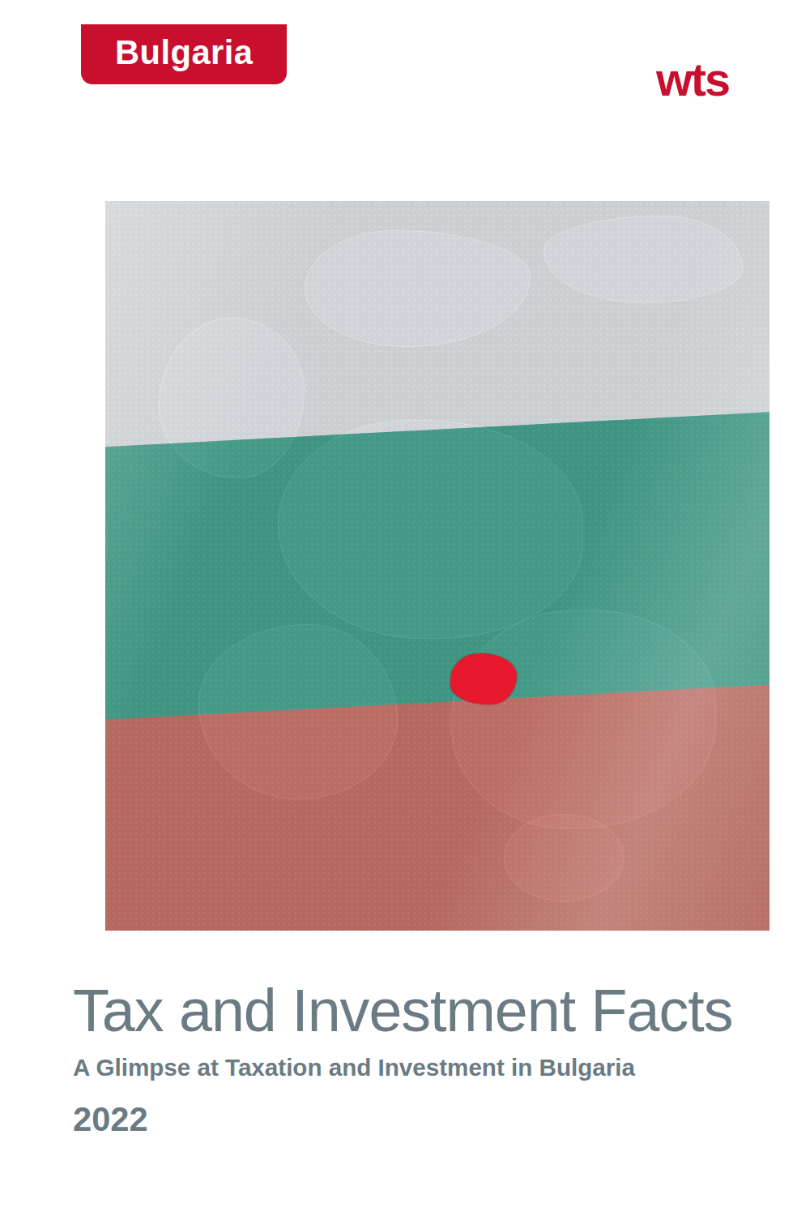Bulgaria
wts
Tax and Investment Facts
A Glimpse at Taxation and Investment in Bulgaria
2022